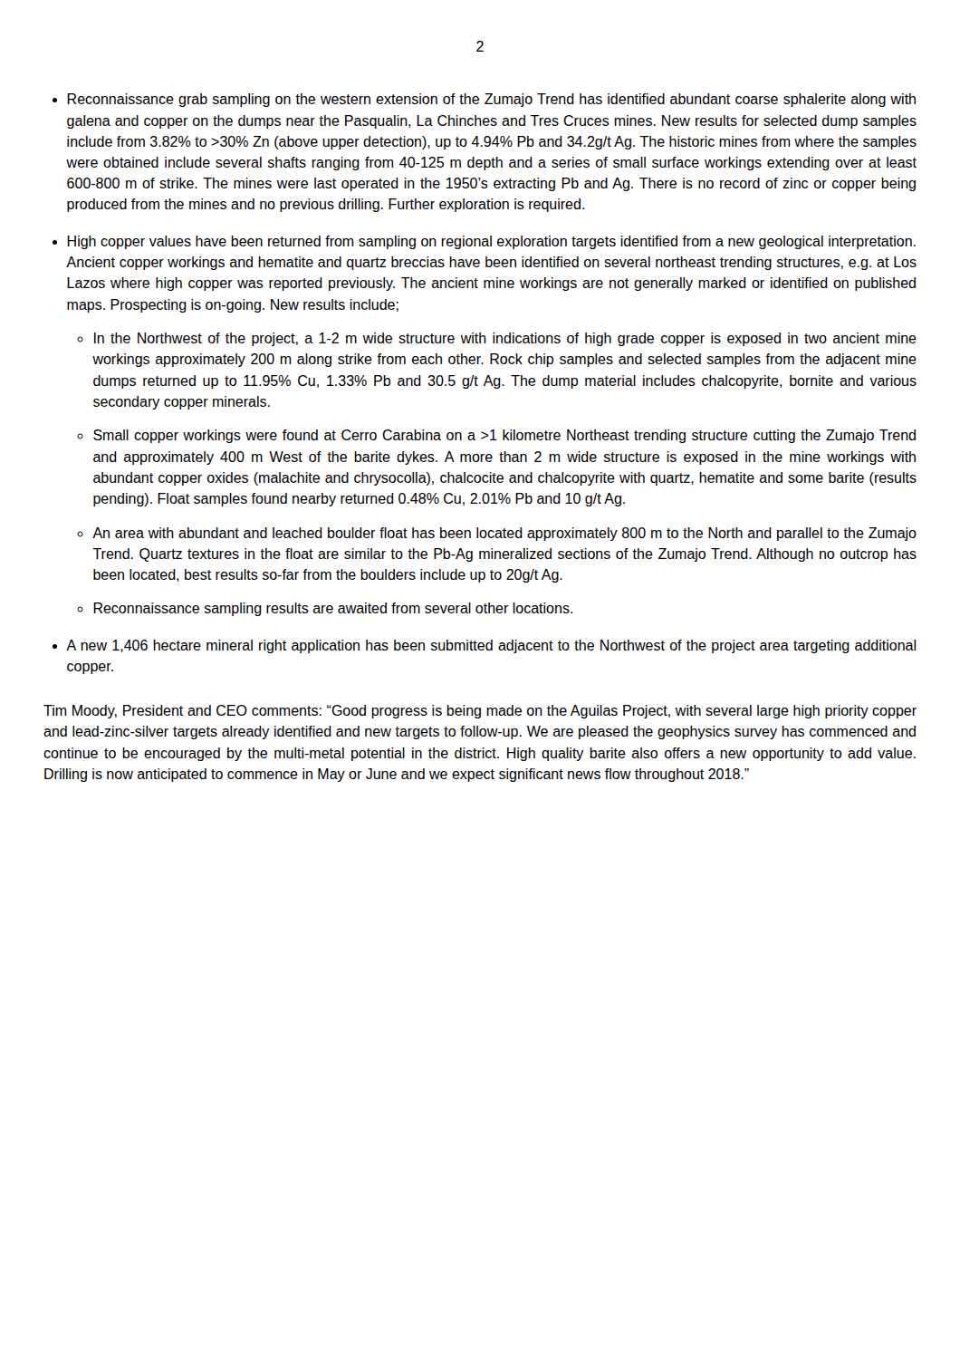2
Reconnaissance grab sampling on the western extension of the Zumajo Trend has identified abundant coarse sphalerite along with galena and copper on the dumps near the Pasqualin, La Chinches and Tres Cruces mines. New results for selected dump samples include from 3.82% to >30% Zn (above upper detection), up to 4.94% Pb and 34.2g/t Ag. The historic mines from where the samples were obtained include several shafts ranging from 40-125 m depth and a series of small surface workings extending over at least 600-800 m of strike. The mines were last operated in the 1950’s extracting Pb and Ag. There is no record of zinc or copper being produced from the mines and no previous drilling. Further exploration is required.
High copper values have been returned from sampling on regional exploration targets identified from a new geological interpretation. Ancient copper workings and hematite and quartz breccias have been identified on several northeast trending structures, e.g. at Los Lazos where high copper was reported previously. The ancient mine workings are not generally marked or identified on published maps. Prospecting is on-going. New results include;
In the Northwest of the project, a 1-2 m wide structure with indications of high grade copper is exposed in two ancient mine workings approximately 200 m along strike from each other. Rock chip samples and selected samples from the adjacent mine dumps returned up to 11.95% Cu, 1.33% Pb and 30.5 g/t Ag. The dump material includes chalcopyrite, bornite and various secondary copper minerals.
Small copper workings were found at Cerro Carabina on a >1 kilometre Northeast trending structure cutting the Zumajo Trend and approximately 400 m West of the barite dykes. A more than 2 m wide structure is exposed in the mine workings with abundant copper oxides (malachite and chrysocolla), chalcocite and chalcopyrite with quartz, hematite and some barite (results pending). Float samples found nearby returned 0.48% Cu, 2.01% Pb and 10 g/t Ag.
An area with abundant and leached boulder float has been located approximately 800 m to the North and parallel to the Zumajo Trend. Quartz textures in the float are similar to the Pb-Ag mineralized sections of the Zumajo Trend. Although no outcrop has been located, best results so-far from the boulders include up to 20g/t Ag.
Reconnaissance sampling results are awaited from several other locations.
A new 1,406 hectare mineral right application has been submitted adjacent to the Northwest of the project area targeting additional copper.
Tim Moody, President and CEO comments: “Good progress is being made on the Aguilas Project, with several large high priority copper and lead-zinc-silver targets already identified and new targets to follow-up. We are pleased the geophysics survey has commenced and continue to be encouraged by the multi-metal potential in the district. High quality barite also offers a new opportunity to add value. Drilling is now anticipated to commence in May or June and we expect significant news flow throughout 2018.”